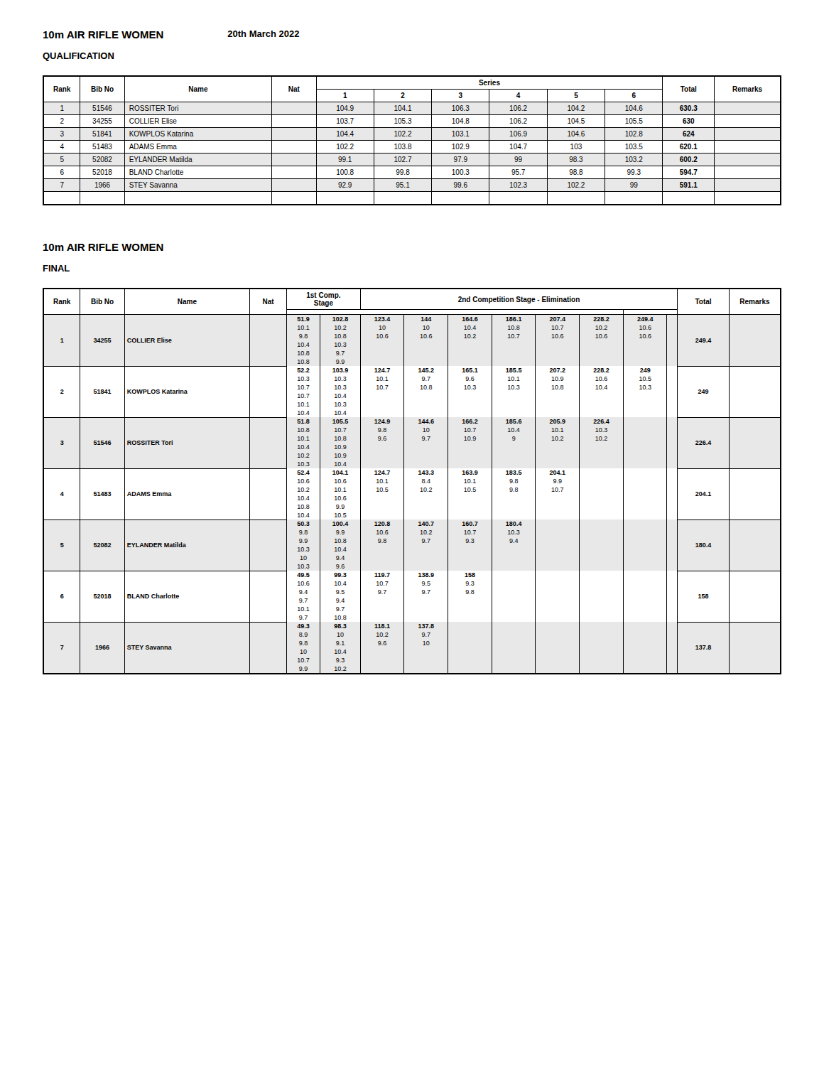10m AIR RIFLE WOMEN
20th March 2022
QUALIFICATION
| Rank | Bib No | Name | Nat | Series | Total | Remarks |
| --- | --- | --- | --- | --- | --- | --- |
| 1 | 2 | 3 | 4 | 5 | 6 |
| 1 | 51546 | ROSSITER Tori | | 104.9 | 104.1 | 106.3 | 106.2 | 104.2 | 104.6 | 630.3 | |
| 2 | 34255 | COLLIER Elise | | 103.7 | 105.3 | 104.8 | 106.2 | 104.5 | 105.5 | 630 | |
| 3 | 51841 | KOWPLOS Katarina | | 104.4 | 102.2 | 103.1 | 106.9 | 104.6 | 102.8 | 624 | |
| 4 | 51483 | ADAMS Emma | | 102.2 | 103.8 | 102.9 | 104.7 | 103 | 103.5 | 620.1 | |
| 5 | 52082 | EYLANDER Matilda | | 99.1 | 102.7 | 97.9 | 99 | 98.3 | 103.2 | 600.2 | |
| 6 | 52018 | BLAND Charlotte | | 100.8 | 99.8 | 100.3 | 95.7 | 98.8 | 99.3 | 594.7 | |
| 7 | 1966 | STEY Savanna | | 92.9 | 95.1 | 99.6 | 102.3 | 102.2 | 99 | 591.1 | |
10m AIR RIFLE WOMEN
FINAL
| Rank | Bib No | Name | Nat | 1st Comp. Stage | 2nd Competition Stage - Elimination | Total | Remarks |
| --- | --- | --- | --- | --- | --- | --- | --- |
| 1 | 34255 | COLLIER Elise | | 51.9 | 102.8 | 123.4 | 144 | 164.6 | 186.1 | 207.4 | 228.2 | 249.4 | | 249.4 | |
| 10.1 | 10.2 | 10 | 10 | 10.4 | 10.8 | 10.7 | 10.2 | 10.6 | |
| 9.8 | 10.8 | 10.6 | 10.6 | 10.2 | 10.7 | 10.6 | 10.6 | 10.6 | |
| 10.4 | 10.3 | | | | | | | | |
| 10.8 | 9.7 | | | | | | | | |
| 10.8 | 9.9 | | | | | | | | |
| 2 | 51841 | KOWPLOS Katarina | | 52.2 | 103.9 | 124.7 | 145.2 | 165.1 | 185.5 | 207.2 | 228.2 | 249 | | 249 | |
| 10.3 | 10.3 | 10.1 | 9.7 | 9.6 | 10.1 | 10.9 | 10.6 | 10.5 | |
| 10.7 | 10.3 | 10.7 | 10.8 | 10.3 | 10.3 | 10.8 | 10.4 | 10.3 | |
| 10.7 | 10.4 | | | | | | | | |
| 10.1 | 10.3 | | | | | | | | |
| 10.4 | 10.4 | | | | | | | | |
| 3 | 51546 | ROSSITER Tori | | 51.8 | 105.5 | 124.9 | 144.6 | 166.2 | 185.6 | 205.9 | 226.4 | | | 226.4 | |
| 10.8 | 10.7 | 9.8 | 10 | 10.7 | 10.4 | 10.1 | 10.3 | | |
| 10.1 | 10.8 | 9.6 | 9.7 | 10.9 | 9 | 10.2 | 10.2 | | |
| 10.4 | 10.9 | | | | | | | | |
| 10.2 | 10.9 | | | | | | | | |
| 10.3 | 10.4 | | | | | | | | |
| 4 | 51483 | ADAMS Emma | | 52.4 | 104.1 | 124.7 | 143.3 | 163.9 | 183.5 | 204.1 | | | | 204.1 | |
| 10.6 | 10.6 | 10.1 | 8.4 | 10.1 | 9.8 | 9.9 | | | |
| 10.2 | 10.1 | 10.5 | 10.2 | 10.5 | 9.8 | 10.7 | | | |
| 10.4 | 10.6 | | | | | | | | |
| 10.8 | 9.9 | | | | | | | | |
| 10.4 | 10.5 | | | | | | | | |
| 5 | 52082 | EYLANDER Matilda | | 50.3 | 100.4 | 120.8 | 140.7 | 160.7 | 180.4 | | | | | 180.4 | |
| 9.8 | 9.9 | 10.6 | 10.2 | 10.7 | 10.3 | | | | |
| 9.9 | 10.8 | 9.8 | 9.7 | 9.3 | 9.4 | | | | |
| 10.3 | 10.4 | | | | | | | | |
| 10 | 9.4 | | | | | | | | |
| 10.3 | 9.6 | | | | | | | | |
| 6 | 52018 | BLAND Charlotte | | 49.5 | 99.3 | 119.7 | 138.9 | 158 | | | | | | 158 | |
| 10.6 | 10.4 | 10.7 | 9.5 | 9.3 | | | | | |
| 9.4 | 9.5 | 9.7 | 9.7 | 9.8 | | | | | |
| 9.7 | 9.4 | | | | | | | | |
| 10.1 | 9.7 | | | | | | | | |
| 9.7 | 10.8 | | | | | | | | |
| 7 | 1966 | STEY Savanna | | 49.3 | 98.3 | 118.1 | 137.8 | | | | | | | 137.8 | |
| 8.9 | 10 | 10.2 | 9.7 | | | | | | |
| 9.8 | 9.1 | 9.6 | 10 | | | | | | |
| 10 | 10.4 | | | | | | | | |
| 10.7 | 9.3 | | | | | | | | |
| 9.9 | 10.2 | | | | | | | | |